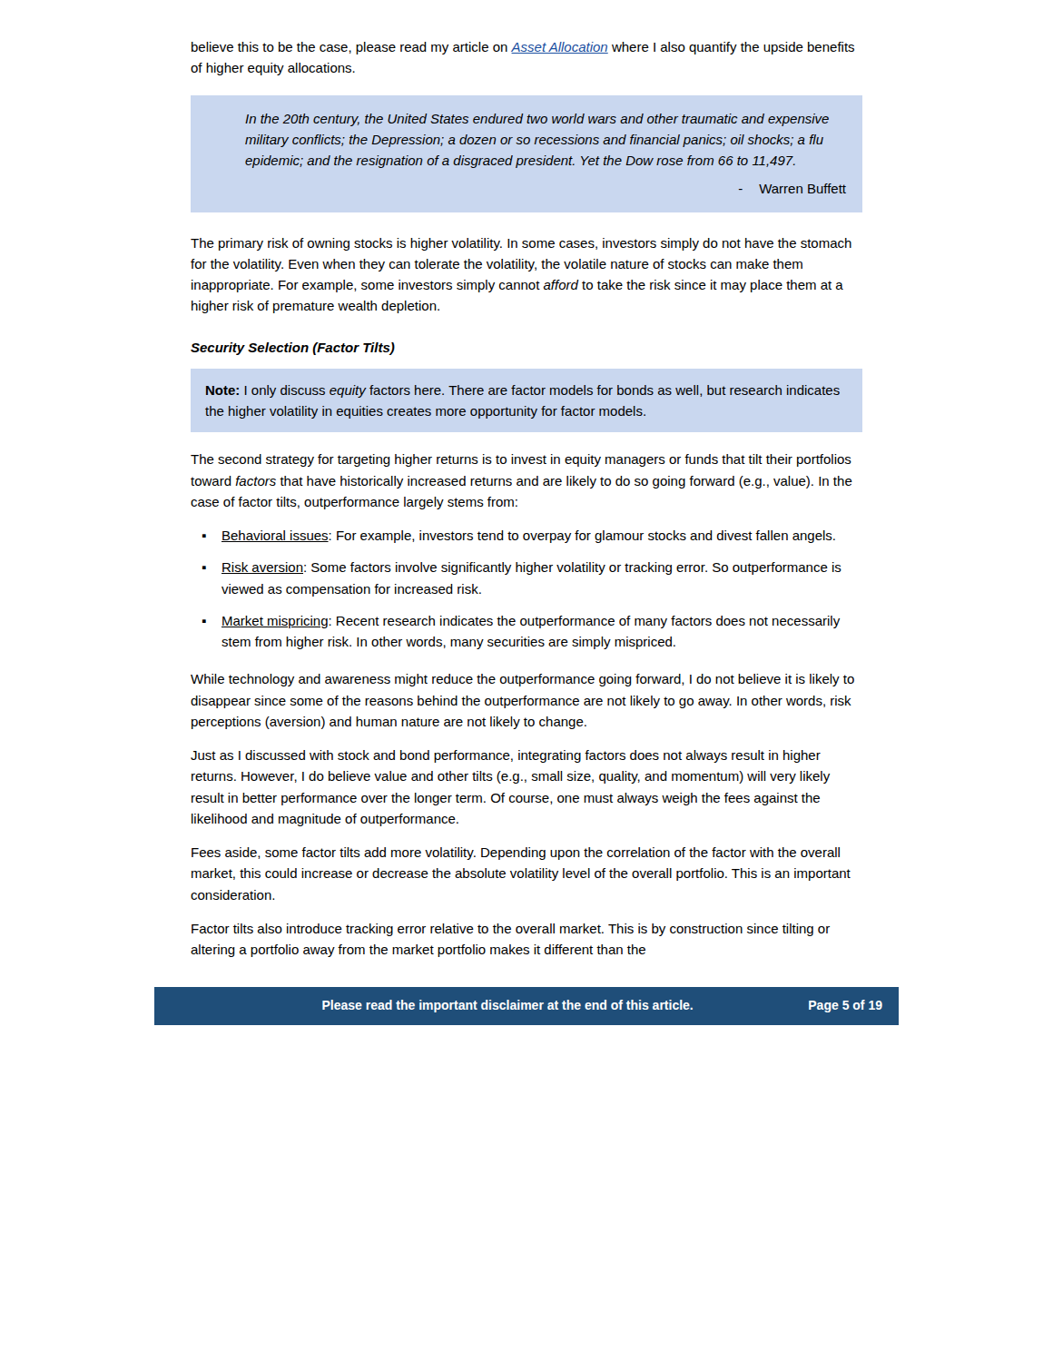believe this to be the case, please read my article on Asset Allocation where I also quantify the upside benefits of higher equity allocations.
In the 20th century, the United States endured two world wars and other traumatic and expensive military conflicts; the Depression; a dozen or so recessions and financial panics; oil shocks; a flu epidemic; and the resignation of a disgraced president. Yet the Dow rose from 66 to 11,497.
-Warren Buffett
The primary risk of owning stocks is higher volatility. In some cases, investors simply do not have the stomach for the volatility. Even when they can tolerate the volatility, the volatile nature of stocks can make them inappropriate. For example, some investors simply cannot afford to take the risk since it may place them at a higher risk of premature wealth depletion.
Security Selection (Factor Tilts)
Note: I only discuss equity factors here. There are factor models for bonds as well, but research indicates the higher volatility in equities creates more opportunity for factor models.
The second strategy for targeting higher returns is to invest in equity managers or funds that tilt their portfolios toward factors that have historically increased returns and are likely to do so going forward (e.g., value). In the case of factor tilts, outperformance largely stems from:
Behavioral issues: For example, investors tend to overpay for glamour stocks and divest fallen angels.
Risk aversion: Some factors involve significantly higher volatility or tracking error. So outperformance is viewed as compensation for increased risk.
Market mispricing: Recent research indicates the outperformance of many factors does not necessarily stem from higher risk. In other words, many securities are simply mispriced.
While technology and awareness might reduce the outperformance going forward, I do not believe it is likely to disappear since some of the reasons behind the outperformance are not likely to go away. In other words, risk perceptions (aversion) and human nature are not likely to change.
Just as I discussed with stock and bond performance, integrating factors does not always result in higher returns. However, I do believe value and other tilts (e.g., small size, quality, and momentum) will very likely result in better performance over the longer term. Of course, one must always weigh the fees against the likelihood and magnitude of outperformance.
Fees aside, some factor tilts add more volatility. Depending upon the correlation of the factor with the overall market, this could increase or decrease the absolute volatility level of the overall portfolio. This is an important consideration.
Factor tilts also introduce tracking error relative to the overall market. This is by construction since tilting or altering a portfolio away from the market portfolio makes it different than the
Please read the important disclaimer at the end of this article.
Page 5 of 19